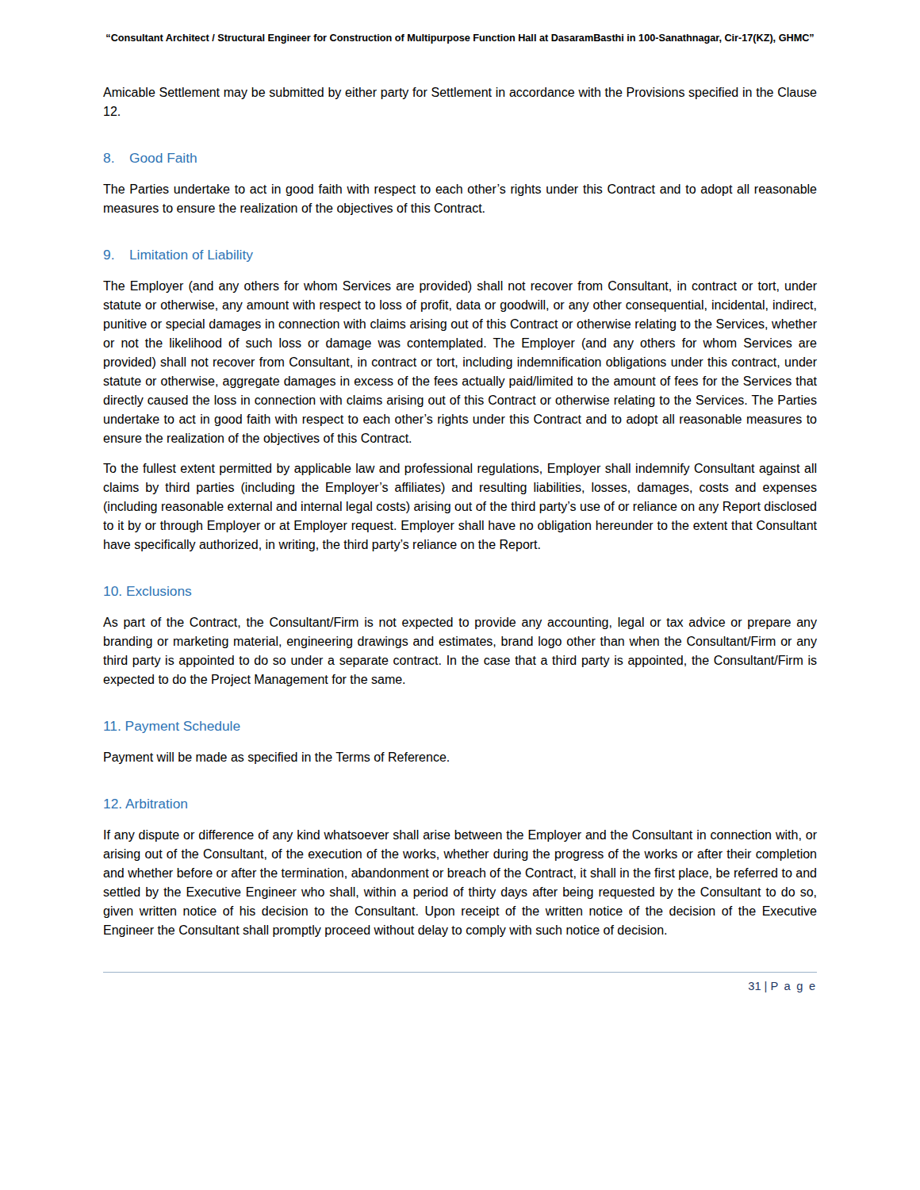“Consultant Architect / Structural Engineer for Construction of Multipurpose Function Hall at DasaramBasthi in 100-Sanathnagar, Cir-17(KZ), GHMC”
Amicable Settlement may be submitted by either party for Settlement in accordance with the Provisions specified in the Clause 12.
8. Good Faith
The Parties undertake to act in good faith with respect to each other’s rights under this Contract and to adopt all reasonable measures to ensure the realization of the objectives of this Contract.
9. Limitation of Liability
The Employer (and any others for whom Services are provided) shall not recover from Consultant, in contract or tort, under statute or otherwise, any amount with respect to loss of profit, data or goodwill, or any other consequential, incidental, indirect, punitive or special damages in connection with claims arising out of this Contract or otherwise relating to the Services, whether or not the likelihood of such loss or damage was contemplated. The Employer (and any others for whom Services are provided) shall not recover from Consultant, in contract or tort, including indemnification obligations under this contract, under statute or otherwise, aggregate damages in excess of the fees actually paid/limited to the amount of fees for the Services that directly caused the loss in connection with claims arising out of this Contract or otherwise relating to the Services. The Parties undertake to act in good faith with respect to each other’s rights under this Contract and to adopt all reasonable measures to ensure the realization of the objectives of this Contract.
To the fullest extent permitted by applicable law and professional regulations, Employer shall indemnify Consultant against all claims by third parties (including the Employer’s affiliates) and resulting liabilities, losses, damages, costs and expenses (including reasonable external and internal legal costs) arising out of the third party’s use of or reliance on any Report disclosed to it by or through Employer or at Employer request. Employer shall have no obligation hereunder to the extent that Consultant have specifically authorized, in writing, the third party’s reliance on the Report.
10. Exclusions
As part of the Contract, the Consultant/Firm is not expected to provide any accounting, legal or tax advice or prepare any branding or marketing material, engineering drawings and estimates, brand logo other than when the Consultant/Firm or any third party is appointed to do so under a separate contract. In the case that a third party is appointed, the Consultant/Firm is expected to do the Project Management for the same.
11. Payment Schedule
Payment will be made as specified in the Terms of Reference.
12. Arbitration
If any dispute or difference of any kind whatsoever shall arise between the Employer and the Consultant in connection with, or arising out of the Consultant, of the execution of the works, whether during the progress of the works or after their completion and whether before or after the termination, abandonment or breach of the Contract, it shall in the first place, be referred to and settled by the Executive Engineer who shall, within a period of thirty days after being requested by the Consultant to do so, given written notice of his decision to the Consultant. Upon receipt of the written notice of the decision of the Executive Engineer the Consultant shall promptly proceed without delay to comply with such notice of decision.
31 | P a g e